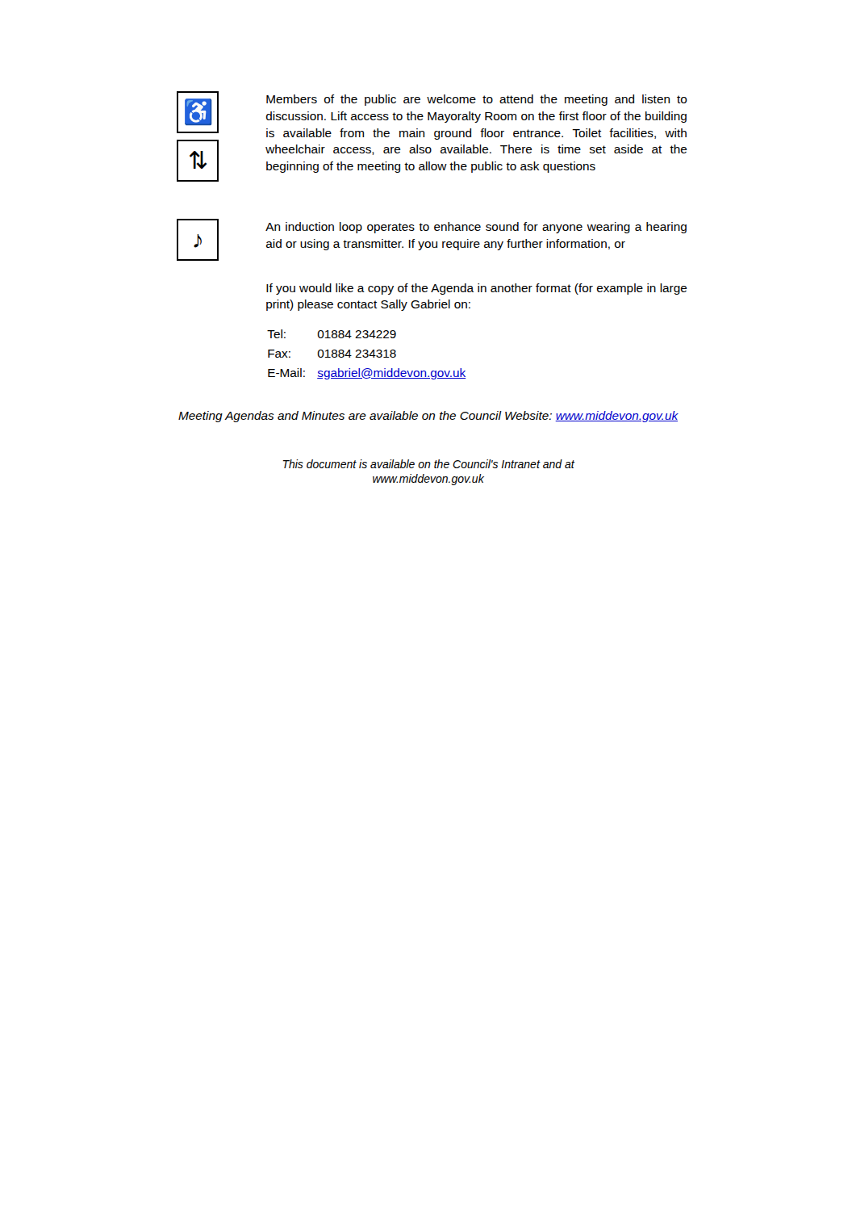♿
⇅
Members of the public are welcome to attend the meeting and listen to discussion. Lift access to the Mayoralty Room on the first floor of the building is available from the main ground floor entrance. Toilet facilities, with wheelchair access, are also available. There is time set aside at the beginning of the meeting to allow the public to ask questions
♪
An induction loop operates to enhance sound for anyone wearing a hearing aid or using a transmitter. If you require any further information, or
If you would like a copy of the Agenda in another format (for example in large print) please contact Sally Gabriel on:
| Tel: | 01884 234229 |
| Fax: | 01884 234318 |
| E-Mail: | sgabriel@middevon.gov.uk |
Meeting Agendas and Minutes are available on the Council Website: www.middevon.gov.uk
This document is available on the Council's Intranet and at
www.middevon.gov.uk